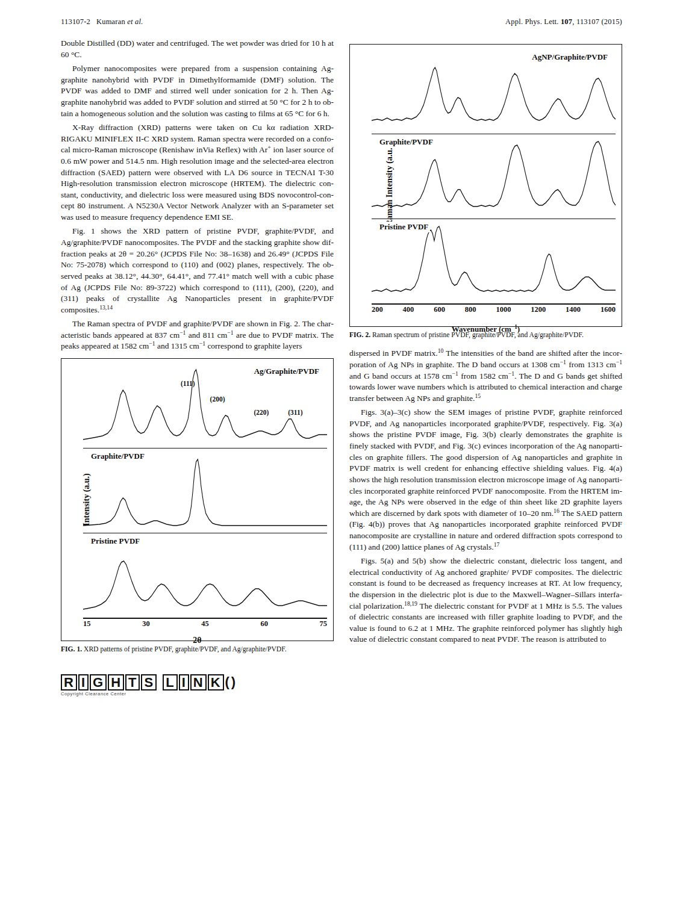113107-2 Kumaran et al.
Appl. Phys. Lett. 107, 113107 (2015)
Double Distilled (DD) water and centrifuged. The wet powder was dried for 10 h at 60 °C.
Polymer nanocomposites were prepared from a suspension containing Ag-graphite nanohybrid with PVDF in Dimethylformamide (DMF) solution. The PVDF was added to DMF and stirred well under sonication for 2 h. Then Ag-graphite nanohybrid was added to PVDF solution and stirred at 50 °C for 2 h to obtain a homogeneous solution and the solution was casting to films at 65 °C for 6 h.
X-Ray diffraction (XRD) patterns were taken on Cu kα radiation XRD-RIGAKU MINIFLEX II-C XRD system. Raman spectra were recorded on a confocal micro-Raman microscope (Renishaw inVia Reflex) with Ar+ ion laser source of 0.6 mW power and 514.5 nm. High resolution image and the selected-area electron diffraction (SAED) pattern were observed with LA D6 source in TECNAI T-30 High-resolution transmission electron microscope (HRTEM). The dielectric constant, conductivity, and dielectric loss were measured using BDS novocontrol-concept 80 instrument. A N5230A Vector Network Analyzer with an S-parameter set was used to measure frequency dependence EMI SE.
Fig. 1 shows the XRD pattern of pristine PVDF, graphite/PVDF, and Ag/graphite/PVDF nanocomposites. The PVDF and the stacking graphite show diffraction peaks at 2θ = 20.26° (JCPDS File No: 38–1638) and 26.49° (JCPDS File No: 75-2078) which correspond to (110) and (002) planes, respectively. The observed peaks at 38.12°, 44.30°, 64.41°, and 77.41° match well with a cubic phase of Ag (JCPDS File No: 89-3722) which correspond to (111), (200), (220), and (311) peaks of crystallite Ag Nanoparticles present in graphite/PVDF composites.13,14
The Raman spectra of PVDF and graphite/PVDF are shown in Fig. 2. The characteristic bands appeared at 837 cm−1 and 811 cm−1 are due to PVDF matrix. The peaks appeared at 1582 cm−1 and 1315 cm−1 correspond to graphite layers
Intensity (a.u.)
Ag/Graphite/PVDF
(111)
(200)
(220)
(311)
Graphite/PVDF
Pristine PVDF
1530456075
2θ
FIG. 1. XRD patterns of pristine PVDF, graphite/PVDF, and Ag/graphite/PVDF.
Raman Intensity (a.u.)
AgNP/Graphite/PVDF
Graphite/PVDF
Pristine PVDF
2004006008001000120014001600
Wavenumber (cm−1)
FIG. 2. Raman spectrum of pristine PVDF, graphite/PVDF, and Ag/graphite/PVDF.
dispersed in PVDF matrix.10 The intensities of the band are shifted after the incorporation of Ag NPs in graphite. The D band occurs at 1308 cm−1 from 1313 cm−1 and G band occurs at 1578 cm−1 from 1582 cm−1. The D and G bands get shifted towards lower wave numbers which is attributed to chemical interaction and charge transfer between Ag NPs and graphite.15
Figs. 3(a)–3(c) show the SEM images of pristine PVDF, graphite reinforced PVDF, and Ag nanoparticles incorporated graphite/PVDF, respectively. Fig. 3(a) shows the pristine PVDF image, Fig. 3(b) clearly demonstrates the graphite is finely stacked with PVDF, and Fig. 3(c) evinces incorporation of the Ag nanoparticles on graphite fillers. The good dispersion of Ag nanoparticles and graphite in PVDF matrix is well credent for enhancing effective shielding values. Fig. 4(a) shows the high resolution transmission electron microscope image of Ag nanoparticles incorporated graphite reinforced PVDF nanocomposite. From the HRTEM image, the Ag NPs were observed in the edge of thin sheet like 2D graphite layers which are discerned by dark spots with diameter of 10–20 nm.16 The SAED pattern (Fig. 4(b)) proves that Ag nanoparticles incorporated graphite reinforced PVDF nanocomposite are crystalline in nature and ordered diffraction spots correspond to (111) and (200) lattice planes of Ag crystals.17
Figs. 5(a) and 5(b) show the dielectric constant, dielectric loss tangent, and electrical conductivity of Ag anchored graphite/ PVDF composites. The dielectric constant is found to be decreased as frequency increases at RT. At low frequency, the dispersion in the dielectric plot is due to the Maxwell–Wagner–Sillars interfacial polarization.18,19 The dielectric constant for PVDF at 1 MHz is 5.5. The values of dielectric constants are increased with filler graphite loading to PVDF, and the value is found to 6.2 at 1 MHz. The graphite reinforced polymer has slightly high value of dielectric constant compared to neat PVDF. The reason is attributed to
RIGHTS LINK ()
Copyright Clearance Center